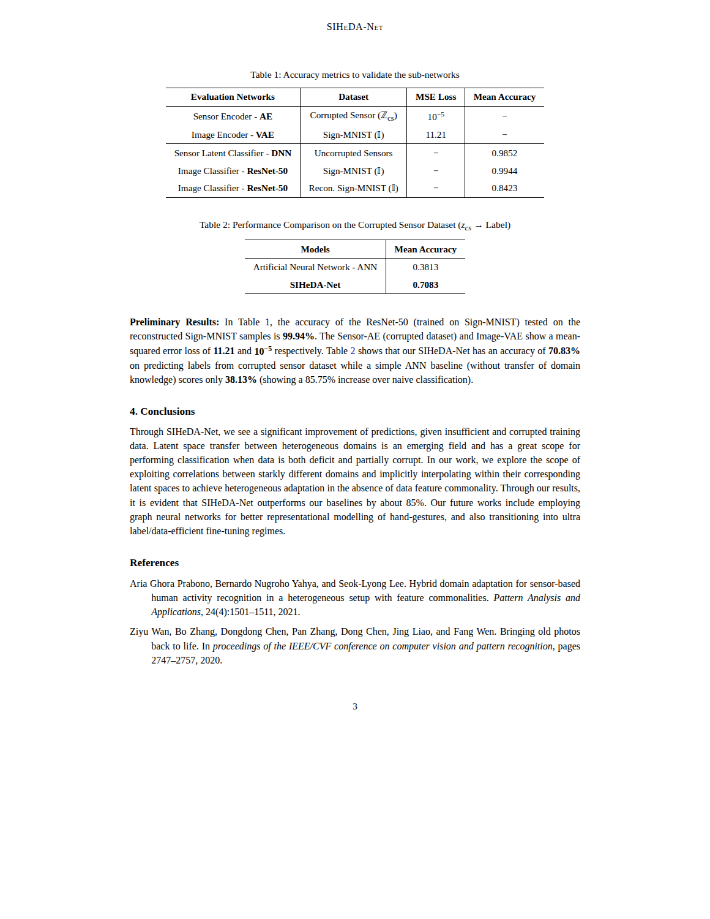SIHeDA-Net
Table 1: Accuracy metrics to validate the sub-networks
| Evaluation Networks | Dataset | MSE Loss | Mean Accuracy |
| --- | --- | --- | --- |
| Sensor Encoder - AE | Corrupted Sensor (ℤ cs ) | 10 −5 | − |
| Image Encoder - VAE | Sign-MNIST (𝕀) | 11.21 | − |
| Sensor Latent Classifier - DNN | Uncorrupted Sensors | − | 0.9852 |
| Image Classifier - ResNet-50 | Sign-MNIST (𝕀) | − | 0.9944 |
| Image Classifier - ResNet-50 | Recon. Sign-MNIST (𝕀) | − | 0.8423 |
Table 2: Performance Comparison on the Corrupted Sensor Dataset (zcs → Label)
| Models | Mean Accuracy |
| --- | --- |
| Artificial Neural Network - ANN | 0.3813 |
| SIHeDA-Net | 0.7083 |
Preliminary Results: In Table 1, the accuracy of the ResNet-50 (trained on Sign-MNIST) tested on the reconstructed Sign-MNIST samples is 99.94%. The Sensor-AE (corrupted dataset) and Image-VAE show a mean-squared error loss of 11.21 and 10−5 respectively. Table 2 shows that our SIHeDA-Net has an accuracy of 70.83% on predicting labels from corrupted sensor dataset while a simple ANN baseline (without transfer of domain knowledge) scores only 38.13% (showing a 85.75% increase over naive classification).
4. Conclusions
Through SIHeDA-Net, we see a significant improvement of predictions, given insufficient and corrupted training data. Latent space transfer between heterogeneous domains is an emerging field and has a great scope for performing classification when data is both deficit and partially corrupt. In our work, we explore the scope of exploiting correlations between starkly different domains and implicitly interpolating within their corresponding latent spaces to achieve heterogeneous adaptation in the absence of data feature commonality. Through our results, it is evident that SIHeDA-Net outperforms our baselines by about 85%. Our future works include employing graph neural networks for better representational modelling of hand-gestures, and also transitioning into ultra label/data-efficient fine-tuning regimes.
References
Aria Ghora Prabono, Bernardo Nugroho Yahya, and Seok-Lyong Lee. Hybrid domain adaptation for sensor-based human activity recognition in a heterogeneous setup with feature commonalities. Pattern Analysis and Applications, 24(4):1501–1511, 2021.
Ziyu Wan, Bo Zhang, Dongdong Chen, Pan Zhang, Dong Chen, Jing Liao, and Fang Wen. Bringing old photos back to life. In proceedings of the IEEE/CVF conference on computer vision and pattern recognition, pages 2747–2757, 2020.
3